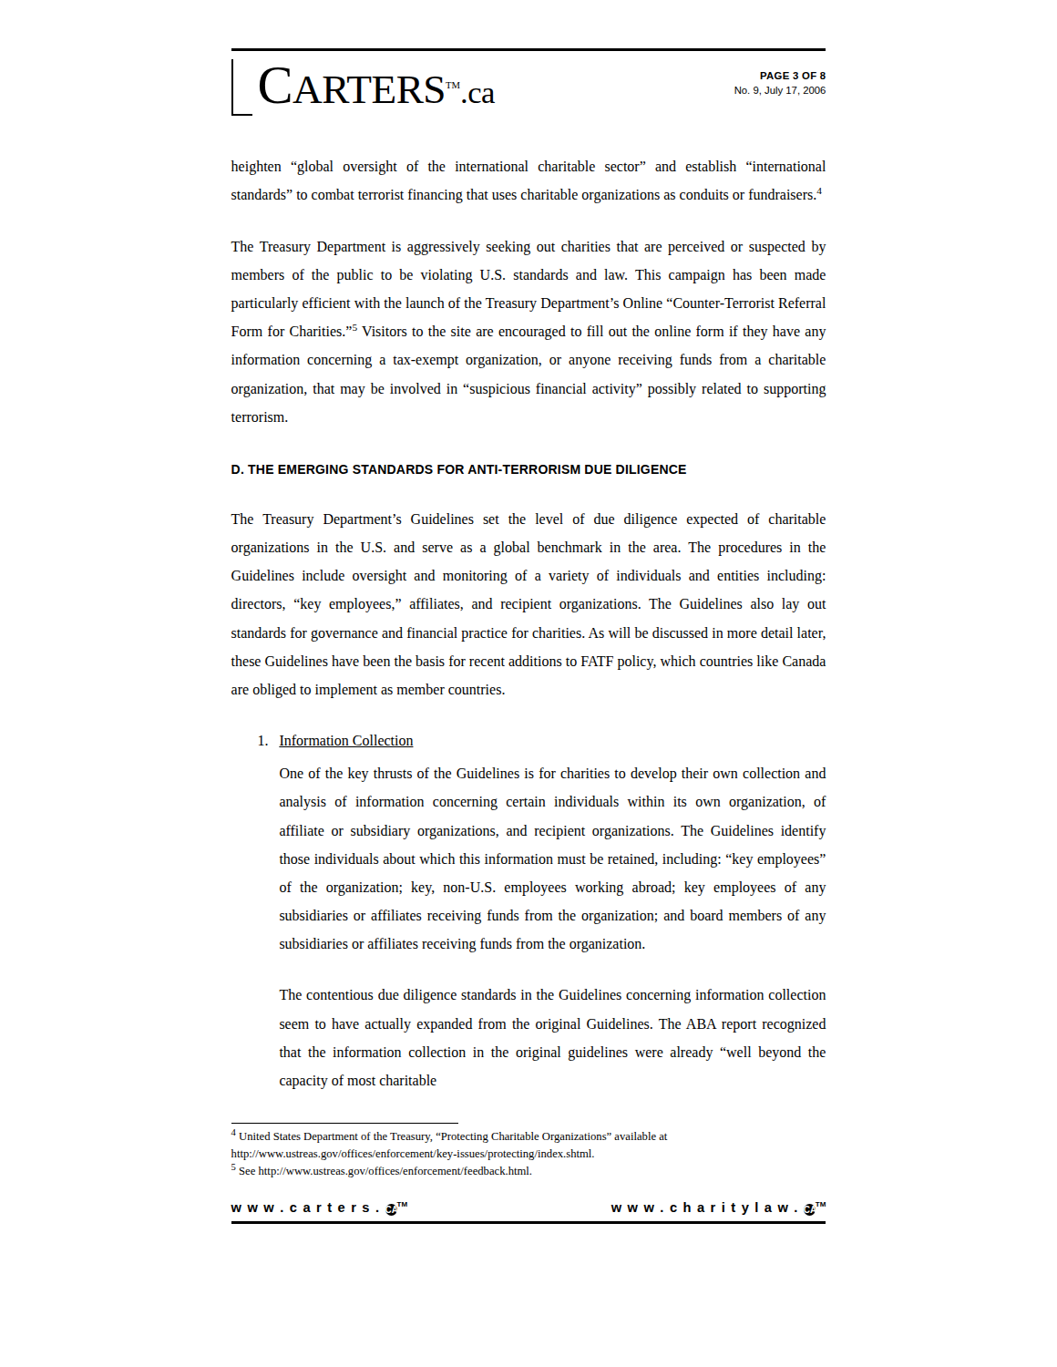CARTERSTM.ca
PAGE 3 OF 8
No. 9, July 17, 2006
heighten “global oversight of the international charitable sector” and establish “international standards” to combat terrorist financing that uses charitable organizations as conduits or fundraisers.4
The Treasury Department is aggressively seeking out charities that are perceived or suspected by members of the public to be violating U.S. standards and law. This campaign has been made particularly efficient with the launch of the Treasury Department’s Online “Counter-Terrorist Referral Form for Charities.”5 Visitors to the site are encouraged to fill out the online form if they have any information concerning a tax-exempt organization, or anyone receiving funds from a charitable organization, that may be involved in “suspicious financial activity” possibly related to supporting terrorism.
D. THE EMERGING STANDARDS FOR ANTI-TERRORISM DUE DILIGENCE
The Treasury Department’s Guidelines set the level of due diligence expected of charitable organizations in the U.S. and serve as a global benchmark in the area. The procedures in the Guidelines include oversight and monitoring of a variety of individuals and entities including: directors, “key employees,” affiliates, and recipient organizations. The Guidelines also lay out standards for governance and financial practice for charities. As will be discussed in more detail later, these Guidelines have been the basis for recent additions to FATF policy, which countries like Canada are obliged to implement as member countries.
1. Information Collection
One of the key thrusts of the Guidelines is for charities to develop their own collection and analysis of information concerning certain individuals within its own organization, of affiliate or subsidiary organizations, and recipient organizations. The Guidelines identify those individuals about which this information must be retained, including: “key employees” of the organization; key, non-U.S. employees working abroad; key employees of any subsidiaries or affiliates receiving funds from the organization; and board members of any subsidiaries or affiliates receiving funds from the organization.
The contentious due diligence standards in the Guidelines concerning information collection seem to have actually expanded from the original Guidelines. The ABA report recognized that the information collection in the original guidelines were already “well beyond the capacity of most charitable
4 United States Department of the Treasury, “Protecting Charitable Organizations” available at
http://www.ustreas.gov/offices/enforcement/key-issues/protecting/index.shtml.
5 See http://www.ustreas.gov/offices/enforcement/feedback.html.
w w w . c a r t e r s . CA TM
w w w . c h a r i t y l a w . CA TM